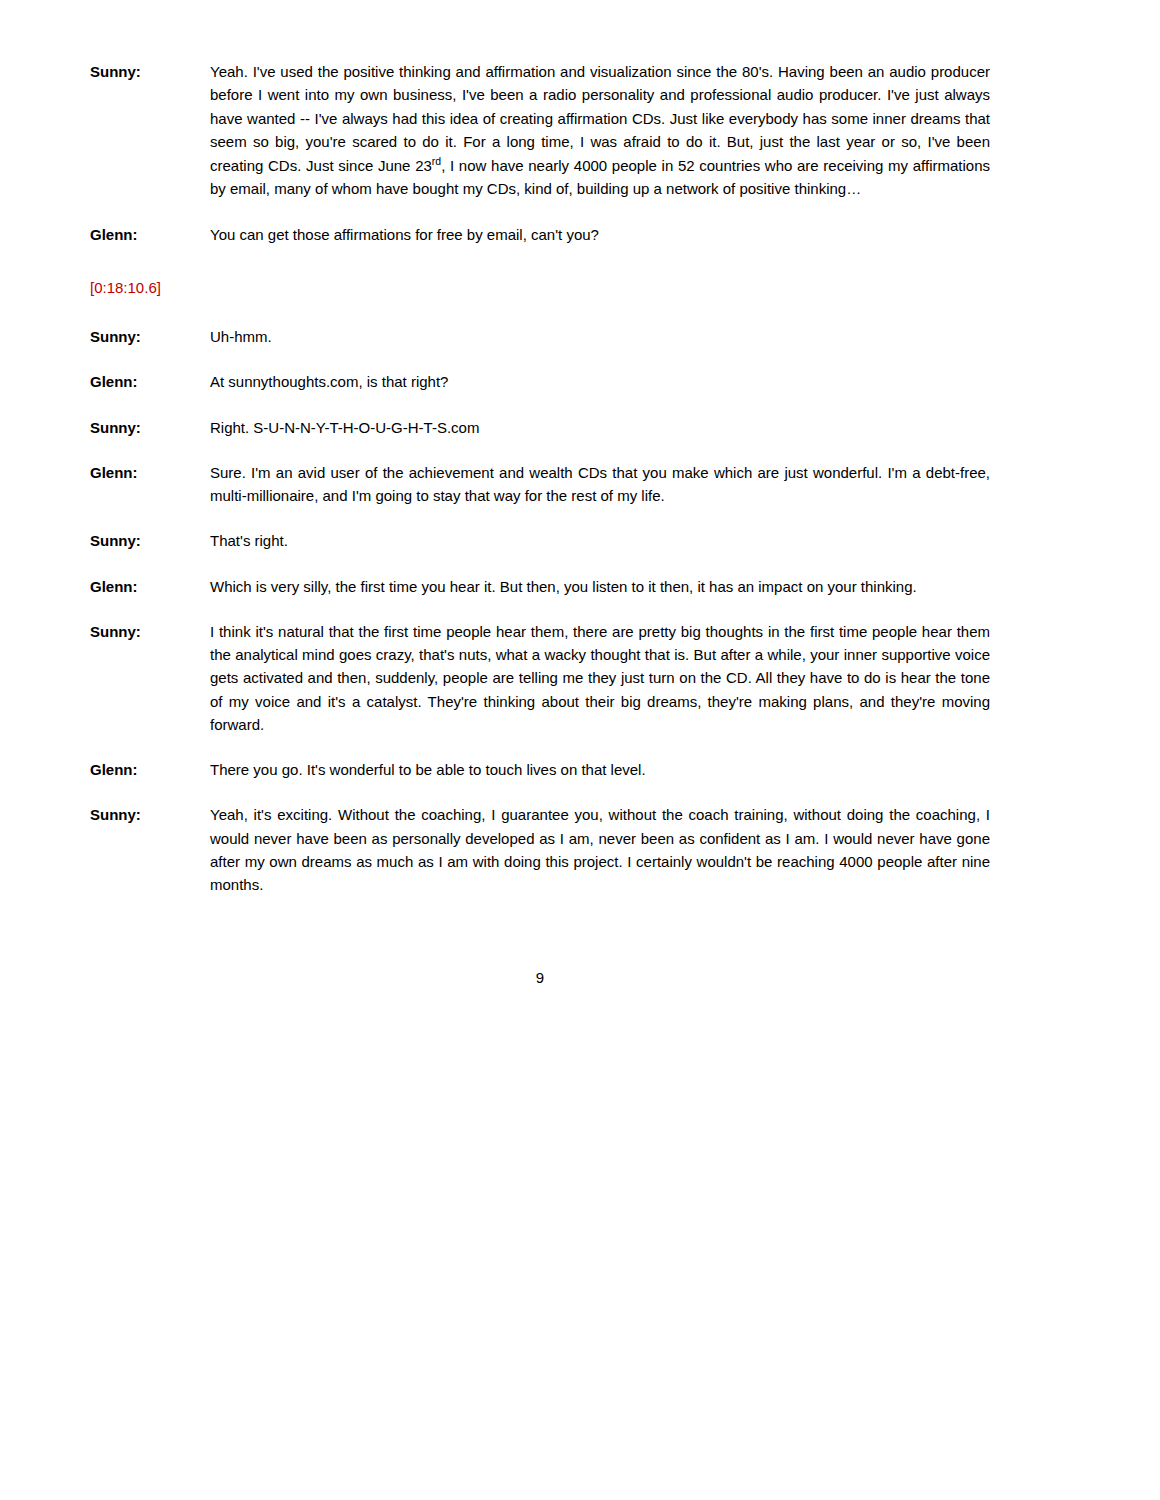Sunny:
Yeah. I've used the positive thinking and affirmation and visualization since the 80's. Having been an audio producer before I went into my own business, I've been a radio personality and professional audio producer. I've just always have wanted -- I've always had this idea of creating affirmation CDs. Just like everybody has some inner dreams that seem so big, you're scared to do it. For a long time, I was afraid to do it. But, just the last year or so, I've been creating CDs. Just since June 23rd, I now have nearly 4000 people in 52 countries who are receiving my affirmations by email, many of whom have bought my CDs, kind of, building up a network of positive thinking…
Glenn:
You can get those affirmations for free by email, can't you?
[0:18:10.6]
Sunny:
Uh-hmm.
Glenn:
At sunnythoughts.com, is that right?
Sunny:
Right. S-U-N-N-Y-T-H-O-U-G-H-T-S.com
Glenn:
Sure. I'm an avid user of the achievement and wealth CDs that you make which are just wonderful. I'm a debt-free, multi-millionaire, and I'm going to stay that way for the rest of my life.
Sunny:
That's right.
Glenn:
Which is very silly, the first time you hear it. But then, you listen to it then, it has an impact on your thinking.
Sunny:
I think it's natural that the first time people hear them, there are pretty big thoughts in the first time people hear them the analytical mind goes crazy, that's nuts, what a wacky thought that is. But after a while, your inner supportive voice gets activated and then, suddenly, people are telling me they just turn on the CD. All they have to do is hear the tone of my voice and it's a catalyst. They're thinking about their big dreams, they're making plans, and they're moving forward.
Glenn:
There you go. It's wonderful to be able to touch lives on that level.
Sunny:
Yeah, it's exciting. Without the coaching, I guarantee you, without the coach training, without doing the coaching, I would never have been as personally developed as I am, never been as confident as I am. I would never have gone after my own dreams as much as I am with doing this project. I certainly wouldn't be reaching 4000 people after nine months.
9